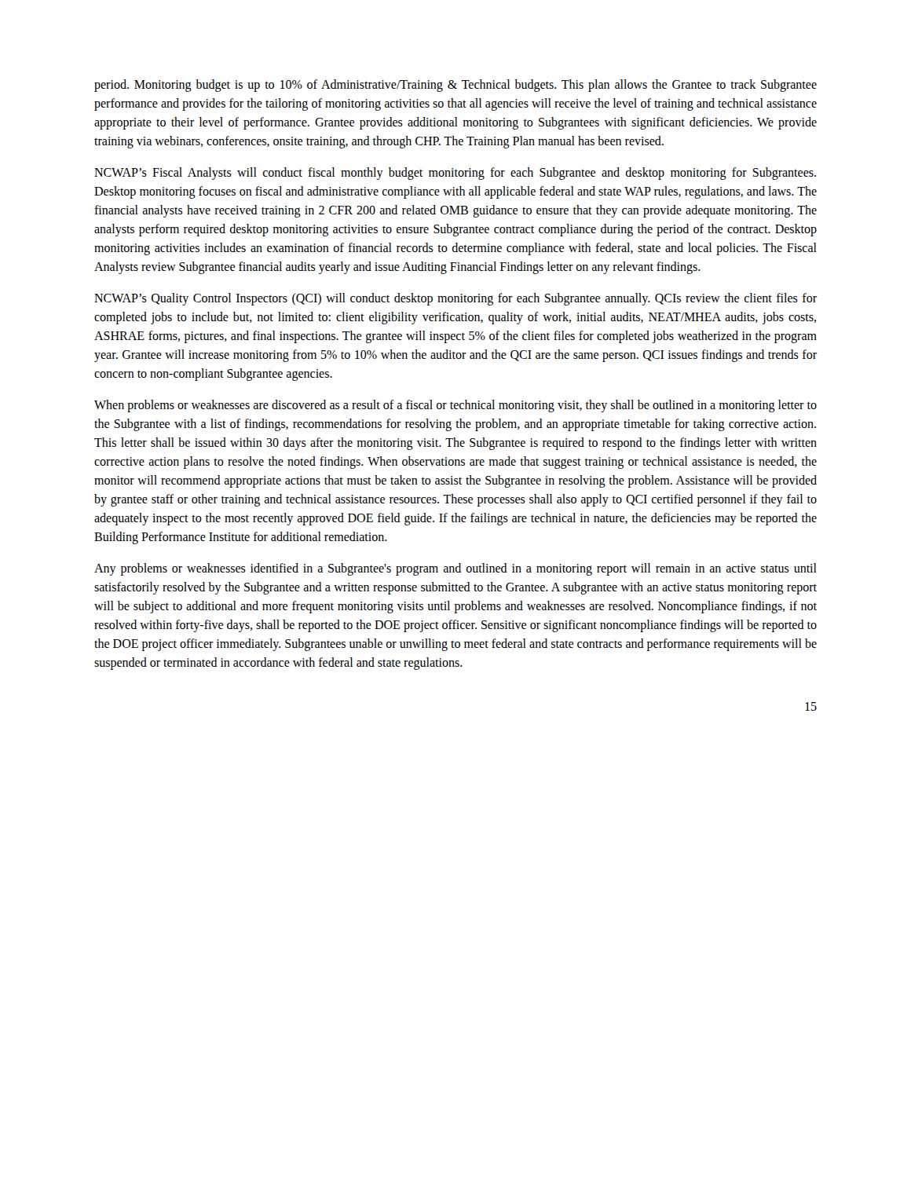period. Monitoring budget is up to 10% of Administrative/Training & Technical budgets. This plan allows the Grantee to track Subgrantee performance and provides for the tailoring of monitoring activities so that all agencies will receive the level of training and technical assistance appropriate to their level of performance. Grantee provides additional monitoring to Subgrantees with significant deficiencies. We provide training via webinars, conferences, onsite training, and through CHP. The Training Plan manual has been revised.
NCWAP’s Fiscal Analysts will conduct fiscal monthly budget monitoring for each Subgrantee and desktop monitoring for Subgrantees. Desktop monitoring focuses on fiscal and administrative compliance with all applicable federal and state WAP rules, regulations, and laws. The financial analysts have received training in 2 CFR 200 and related OMB guidance to ensure that they can provide adequate monitoring. The analysts perform required desktop monitoring activities to ensure Subgrantee contract compliance during the period of the contract. Desktop monitoring activities includes an examination of financial records to determine compliance with federal, state and local policies. The Fiscal Analysts review Subgrantee financial audits yearly and issue Auditing Financial Findings letter on any relevant findings.
NCWAP’s Quality Control Inspectors (QCI) will conduct desktop monitoring for each Subgrantee annually. QCIs review the client files for completed jobs to include but, not limited to: client eligibility verification, quality of work, initial audits, NEAT/MHEA audits, jobs costs, ASHRAE forms, pictures, and final inspections. The grantee will inspect 5% of the client files for completed jobs weatherized in the program year. Grantee will increase monitoring from 5% to 10% when the auditor and the QCI are the same person. QCI issues findings and trends for concern to non-compliant Subgrantee agencies.
When problems or weaknesses are discovered as a result of a fiscal or technical monitoring visit, they shall be outlined in a monitoring letter to the Subgrantee with a list of findings, recommendations for resolving the problem, and an appropriate timetable for taking corrective action. This letter shall be issued within 30 days after the monitoring visit. The Subgrantee is required to respond to the findings letter with written corrective action plans to resolve the noted findings. When observations are made that suggest training or technical assistance is needed, the monitor will recommend appropriate actions that must be taken to assist the Subgrantee in resolving the problem. Assistance will be provided by grantee staff or other training and technical assistance resources. These processes shall also apply to QCI certified personnel if they fail to adequately inspect to the most recently approved DOE field guide. If the failings are technical in nature, the deficiencies may be reported the Building Performance Institute for additional remediation.
Any problems or weaknesses identified in a Subgrantee's program and outlined in a monitoring report will remain in an active status until satisfactorily resolved by the Subgrantee and a written response submitted to the Grantee. A subgrantee with an active status monitoring report will be subject to additional and more frequent monitoring visits until problems and weaknesses are resolved. Noncompliance findings, if not resolved within forty-five days, shall be reported to the DOE project officer. Sensitive or significant noncompliance findings will be reported to the DOE project officer immediately. Subgrantees unable or unwilling to meet federal and state contracts and performance requirements will be suspended or terminated in accordance with federal and state regulations.
15